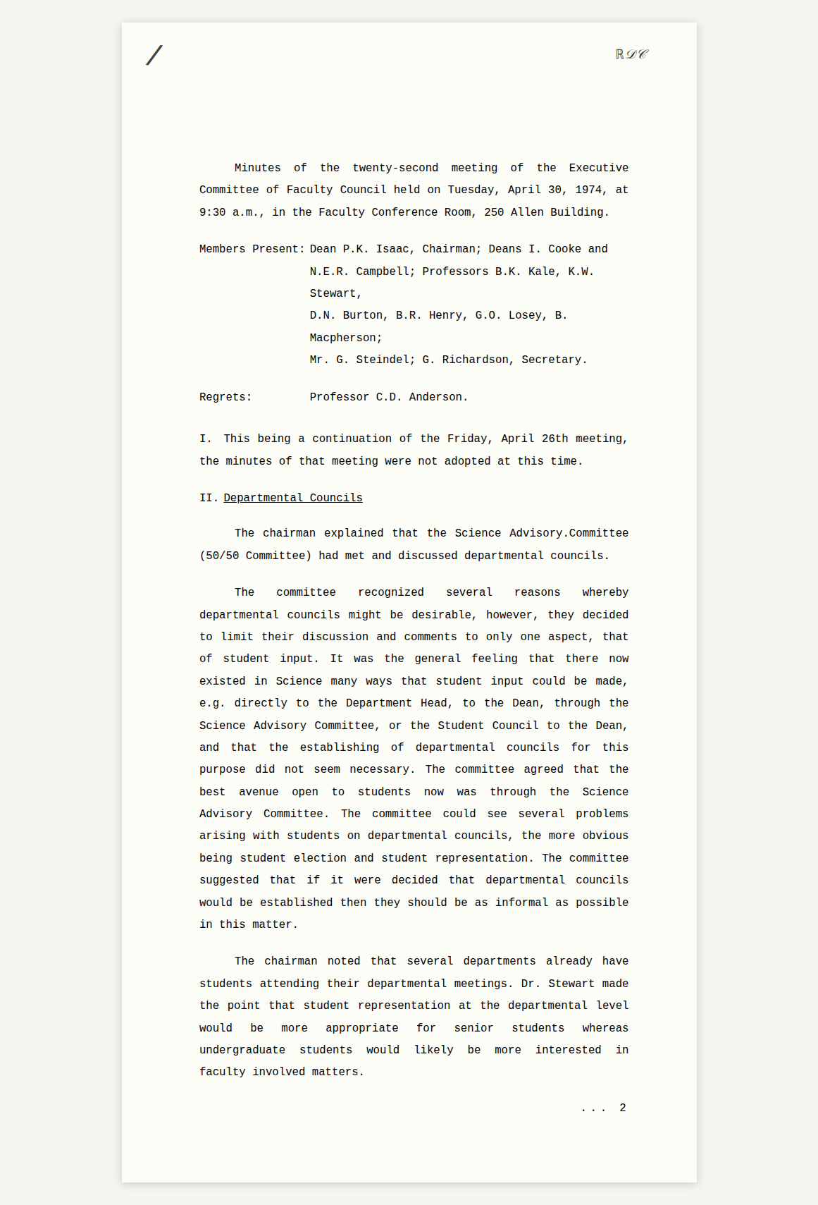/
ℝ𝒟𝒞
Minutes of the twenty-second meeting of the Executive Committee of Faculty Council held on Tuesday, April 30, 1974, at 9:30 a.m., in the Faculty Conference Room, 250 Allen Building.
Members Present:
Dean P.K. Isaac, Chairman; Deans I. Cooke and
N.E.R. Campbell; Professors B.K. Kale, K.W. Stewart,
D.N. Burton, B.R. Henry, G.O. Losey, B. Macpherson;
Mr. G. Steindel; G. Richardson, Secretary.
Regrets:
Professor C.D. Anderson.
I. This being a continuation of the Friday, April 26th meeting, the minutes of that meeting were not adopted at this time.
II. Departmental Councils
The chairman explained that the Science Advisory.Committee (50/50 Committee) had met and discussed departmental councils.
The committee recognized several reasons whereby departmental councils might be desirable, however, they decided to limit their discussion and comments to only one aspect, that of student input. It was the general feeling that there now existed in Science many ways that student input could be made, e.g. directly to the Department Head, to the Dean, through the Science Advisory Committee, or the Student Council to the Dean, and that the establishing of departmental councils for this purpose did not seem necessary. The committee agreed that the best avenue open to students now was through the Science Advisory Committee. The committee could see several problems arising with students on departmental councils, the more obvious being student election and student representation. The committee suggested that if it were decided that departmental councils would be established then they should be as informal as possible in this matter.
The chairman noted that several departments already have students attending their departmental meetings. Dr. Stewart made the point that student representation at the departmental level would be more appropriate for senior students whereas undergraduate students would likely be more interested in faculty involved matters.
... 2